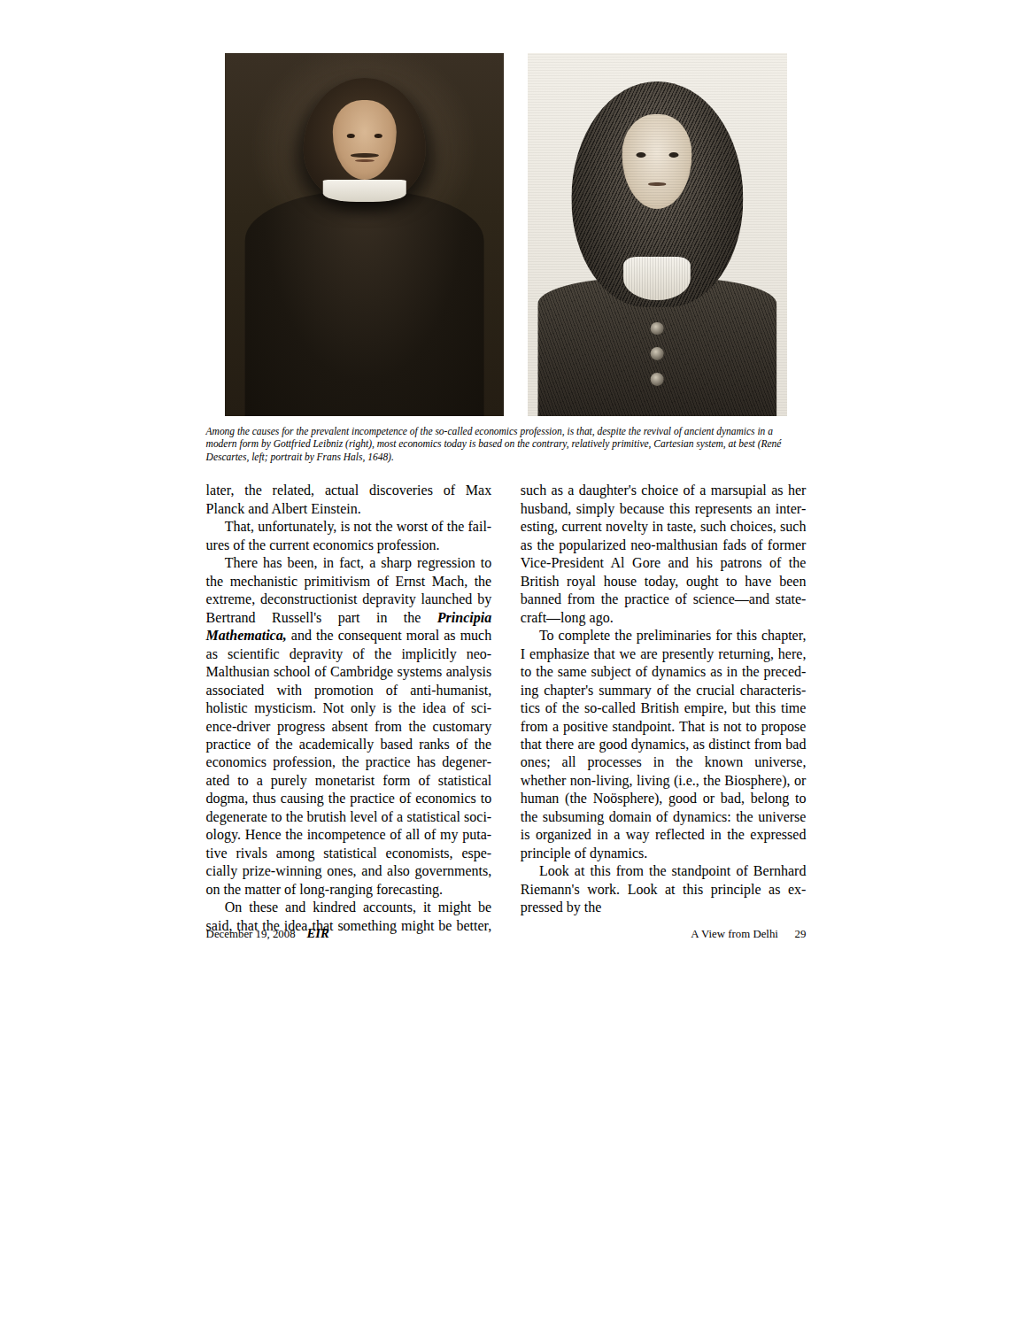Among the causes for the prevalent incompetence of the so-called economics profession, is that, despite the revival of ancient dynamics in a modern form by Gottfried Leibniz (right), most economics today is based on the contrary, relatively primitive, Cartesian system, at best (René Descartes, left; portrait by Frans Hals, 1648).
later, the related, actual discoveries of Max Planck and Albert Einstein.
That, unfortunately, is not the worst of the failures of the current economics profession.
There has been, in fact, a sharp regression to the mechanistic primitivism of Ernst Mach, the extreme, deconstructionist depravity launched by Bertrand Russell's part in the Principia Mathematica, and the consequent moral as much as scientific depravity of the implicitly neo-Malthusian school of Cambridge systems analysis associated with promotion of anti-humanist, holistic mysticism. Not only is the idea of science-driver progress absent from the customary practice of the academically based ranks of the economics profession, the practice has degenerated to a purely monetarist form of statistical dogma, thus causing the practice of economics to degenerate to the brutish level of a statistical sociology. Hence the incompetence of all of my putative rivals among statistical economists, especially prize-winning ones, and also governments, on the matter of long-ranging forecasting.
On these and kindred accounts, it might be said, that the idea that something might be better, such as a daughter's choice of a marsupial as her husband, simply because this represents an interesting, current novelty in taste, such choices, such as the popularized neo-malthusian fads of former Vice-President Al Gore and his patrons of the British royal house today, ought to have been banned from the practice of science—and statecraft—long ago.
To complete the preliminaries for this chapter, I emphasize that we are presently returning, here, to the same subject of dynamics as in the preceding chapter's summary of the crucial characteristics of the so-called British empire, but this time from a positive standpoint. That is not to propose that there are good dynamics, as distinct from bad ones; all processes in the known universe, whether non-living, living (i.e., the Biosphere), or human (the Noösphere), good or bad, belong to the subsuming domain of dynamics: the universe is organized in a way reflected in the expressed principle of dynamics.
Look at this from the standpoint of Bernhard Riemann's work. Look at this principle as expressed by the
December 19, 2008 EIR
A View from Delhi 29